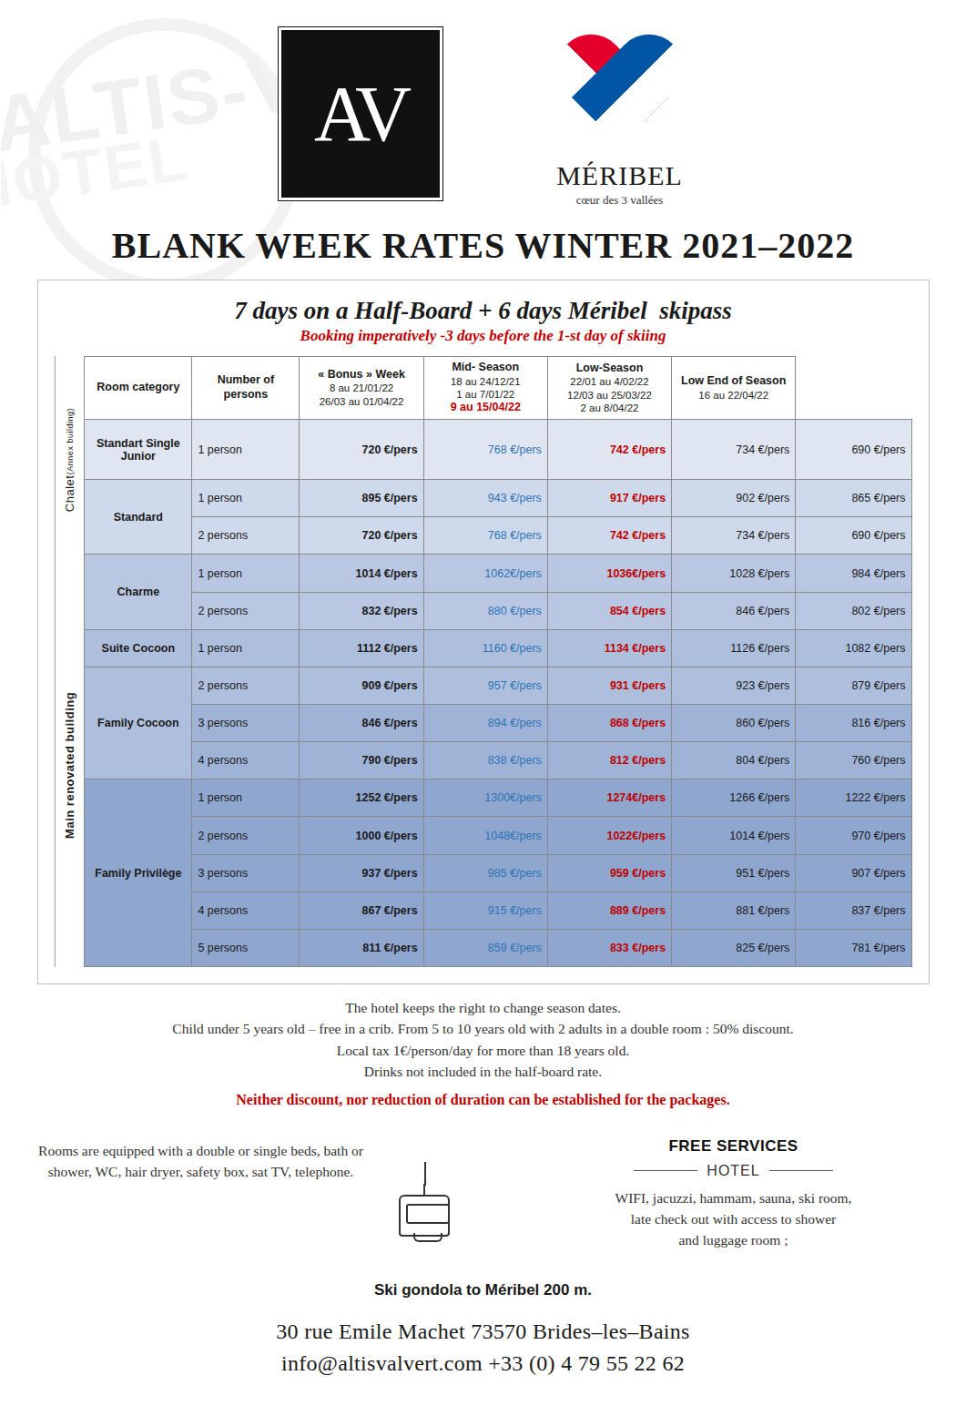ALTIS-VA
HOTEL
AV
MÉRIBEL
cœur des 3 vallées
BLANK WEEK RATES WINTER 2021–2022
7 days on a Half-Board + 6 days Méribel skipass
Booking imperatively -3 days before the 1-st day of skiing
Chalet(Annex building)
Main renovated building
| Room category | Number of persons | « Bonus » Week 8 au 21/01/22 26/03 au 01/04/22 | Mid- Season 18 au 24/12/21 1 au 7/01/22 9 au 15/04/22 | Low-Season 22/01 au 4/02/22 12/03 au 25/03/22 2 au 8/04/22 | Low End of Season 16 au 22/04/22 |
| --- | --- | --- | --- | --- | --- |
| Standart Single Junior | 1 person | 720 €/pers | 768 €/pers | 742 €/pers | 734 €/pers | 690 €/pers |
| Standard | 1 person | 895 €/pers | 943 €/pers | 917 €/pers | 902 €/pers | 865 €/pers |
| 2 persons | 720 €/pers | 768 €/pers | 742 €/pers | 734 €/pers | 690 €/pers |
| Charme | 1 person | 1014 €/pers | 1062€/pers | 1036€/pers | 1028 €/pers | 984 €/pers |
| 2 persons | 832 €/pers | 880 €/pers | 854 €/pers | 846 €/pers | 802 €/pers |
| Suite Cocoon | 1 person | 1112 €/pers | 1160 €/pers | 1134 €/pers | 1126 €/pers | 1082 €/pers |
| Family Cocoon | 2 persons | 909 €/pers | 957 €/pers | 931 €/pers | 923 €/pers | 879 €/pers |
| 3 persons | 846 €/pers | 894 €/pers | 868 €/pers | 860 €/pers | 816 €/pers |
| 4 persons | 790 €/pers | 838 €/pers | 812 €/pers | 804 €/pers | 760 €/pers |
| Family Privilège | 1 person | 1252 €/pers | 1300€/pers | 1274€/pers | 1266 €/pers | 1222 €/pers |
| 2 persons | 1000 €/pers | 1048€/pers | 1022€/pers | 1014 €/pers | 970 €/pers |
| 3 persons | 937 €/pers | 985 €/pers | 959 €/pers | 951 €/pers | 907 €/pers |
| 4 persons | 867 €/pers | 915 €/pers | 889 €/pers | 881 €/pers | 837 €/pers |
| 5 persons | 811 €/pers | 859 €/pers | 833 €/pers | 825 €/pers | 781 €/pers |
The hotel keeps the right to change season dates.
Child under 5 years old – free in a crib. From 5 to 10 years old with 2 adults in a double room : 50% discount.
Local tax 1€/person/day for more than 18 years old.
Drinks not included in the half-board rate. Neither discount, nor reduction of duration can be established for the packages.
Rooms are equipped with a double or single beds, bath or shower, WC, hair dryer, safety box, sat TV, telephone.
FREE SERVICES
HOTEL
WIFI, jacuzzi, hammam, sauna, ski room,
late check out with access to shower
and luggage room ;
Ski gondola to Méribel 200 m.
30 rue Emile Machet 73570 Brides–les–Bains
info@altisvalvert.com +33 (0) 4 79 55 22 62